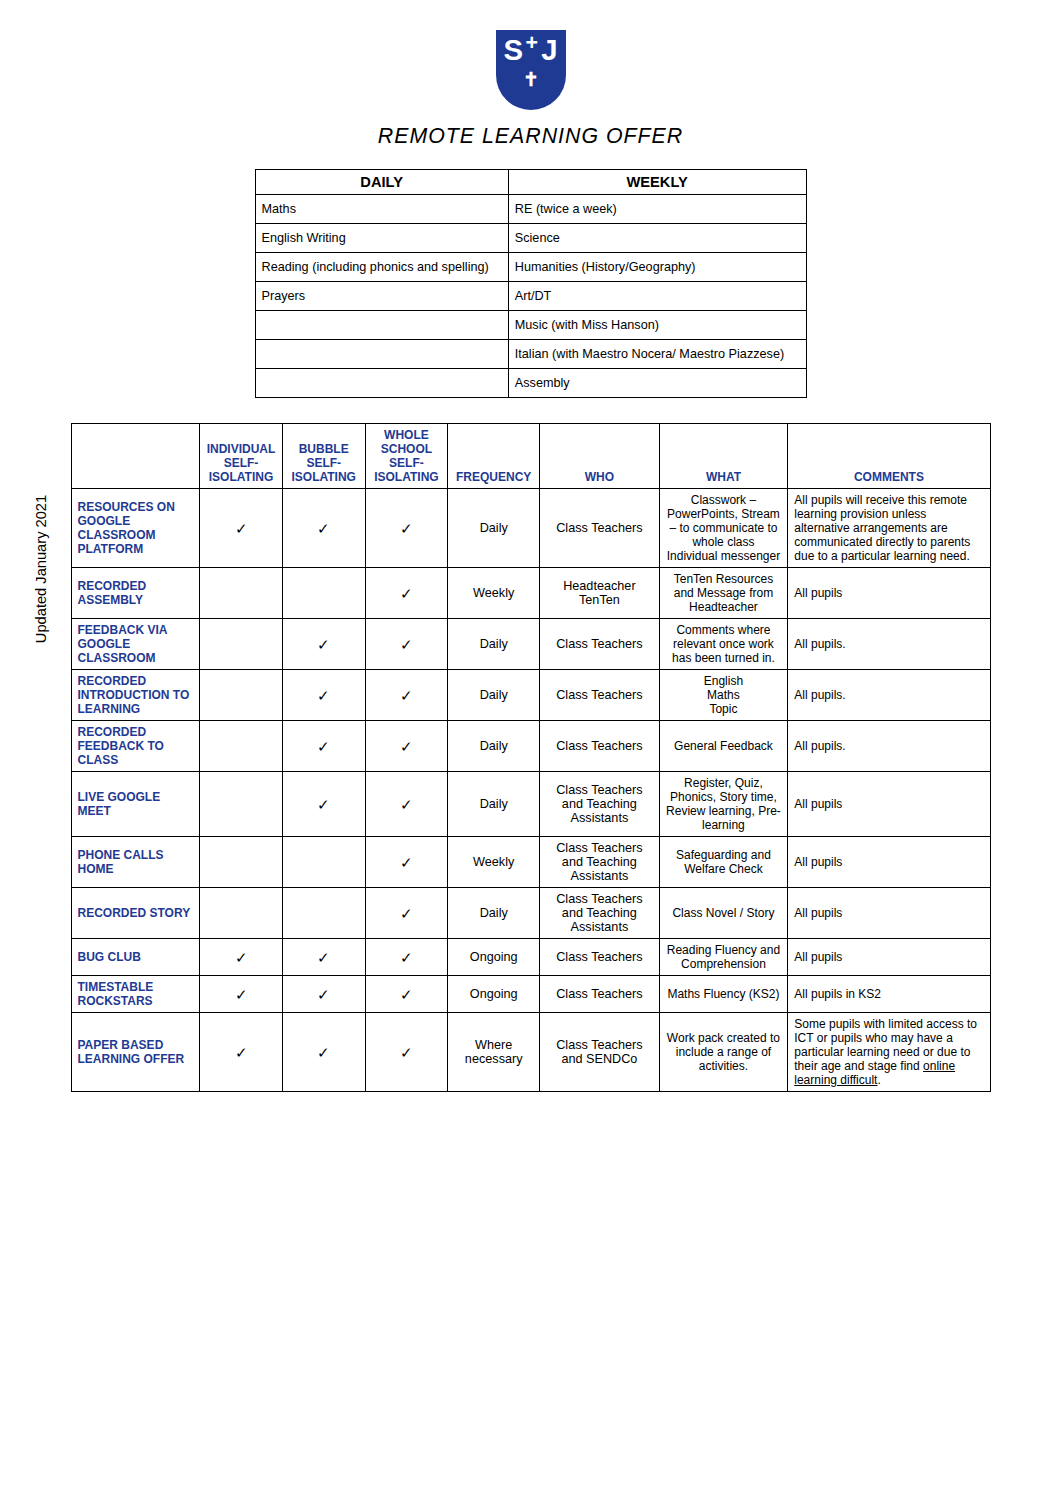Updated January 2021
S + J ✝
REMOTE LEARNING OFFER
| DAILY | WEEKLY |
| --- | --- |
| Maths | RE (twice a week) |
| English Writing | Science |
| Reading (including phonics and spelling) | Humanities (History/Geography) |
| Prayers | Art/DT |
| | Music (with Miss Hanson) |
| | Italian (with Maestro Nocera/ Maestro Piazzese) |
| | Assembly |
| | INDIVIDUAL SELF-ISOLATING | BUBBLE SELF-ISOLATING | WHOLE SCHOOL SELF-ISOLATING | FREQUENCY | WHO | WHAT | COMMENTS |
| --- | --- | --- | --- | --- | --- | --- | --- |
| RESOURCES ON GOOGLE CLASSROOM PLATFORM | | | | Daily | Class Teachers | Classwork – PowerPoints, Stream – to communicate to whole class Individual messenger | All pupils will receive this remote learning provision unless alternative arrangements are communicated directly to parents due to a particular learning need. |
| RECORDED ASSEMBLY | | | | Weekly | Headteacher TenTen | TenTen Resources and Message from Headteacher | All pupils |
| FEEDBACK VIA GOOGLE CLASSROOM | | | | Daily | Class Teachers | Comments where relevant once work has been turned in. | All pupils. |
| RECORDED INTRODUCTION TO LEARNING | | | | Daily | Class Teachers | English Maths Topic | All pupils. |
| RECORDED FEEDBACK TO CLASS | | | | Daily | Class Teachers | General Feedback | All pupils. |
| LIVE GOOGLE MEET | | | | Daily | Class Teachers and Teaching Assistants | Register, Quiz, Phonics, Story time, Review learning, Pre-learning | All pupils |
| PHONE CALLS HOME | | | | Weekly | Class Teachers and Teaching Assistants | Safeguarding and Welfare Check | All pupils |
| RECORDED STORY | | | | Daily | Class Teachers and Teaching Assistants | Class Novel / Story | All pupils |
| BUG CLUB | | | | Ongoing | Class Teachers | Reading Fluency and Comprehension | All pupils |
| TIMESTABLE ROCKSTARS | | | | Ongoing | Class Teachers | Maths Fluency (KS2) | All pupils in KS2 |
| PAPER BASED LEARNING OFFER | | | | Where necessary | Class Teachers and SENDCo | Work pack created to include a range of activities. | Some pupils with limited access to ICT or pupils who may have a particular learning need or due to their age and stage find online learning difficult . |